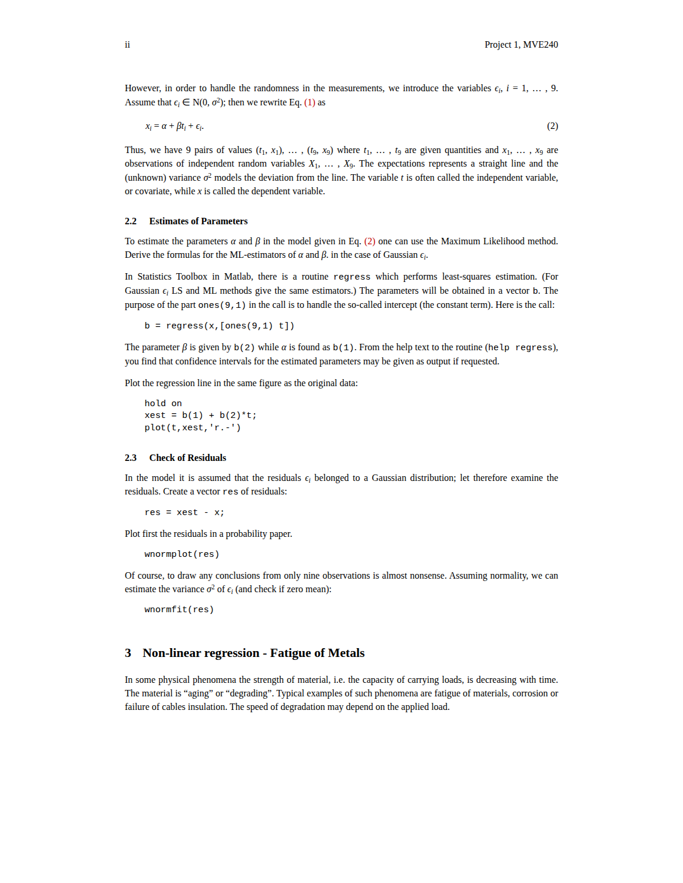ii Project 1, MVE240
However, in order to handle the randomness in the measurements, we introduce the variables ϵi, i = 1, … , 9. Assume that ϵi ∈ N(0, σ2); then we rewrite Eq. (1) as
xi = α + βti + ϵi. (2)
Thus, we have 9 pairs of values (t1, x1), … , (t9, x9) where t1, … , t9 are given quantities and x1, … , x9 are observations of independent random variables X1, … , X9. The expectations represents a straight line and the (unknown) variance σ2 models the deviation from the line. The variable t is often called the independent variable, or covariate, while x is called the dependent variable.
2.2 Estimates of Parameters
To estimate the parameters α and β in the model given in Eq. (2) one can use the Maximum Likelihood method. Derive the formulas for the ML-estimators of α and β. in the case of Gaussian ϵi.
In Statistics Toolbox in Matlab, there is a routine regress which performs least-squares estimation. (For Gaussian ϵi LS and ML methods give the same estimators.) The parameters will be obtained in a vector b. The purpose of the part ones(9,1) in the call is to handle the so-called intercept (the constant term). Here is the call:
b = regress(x,[ones(9,1) t])
The parameter β is given by b(2) while α is found as b(1). From the help text to the routine (help regress), you find that confidence intervals for the estimated parameters may be given as output if requested.
Plot the regression line in the same figure as the original data:
hold on
xest = b(1) + b(2)*t;
plot(t,xest,'r.-')
2.3 Check of Residuals
In the model it is assumed that the residuals ϵi belonged to a Gaussian distribution; let therefore examine the residuals. Create a vector res of residuals:
res = xest - x;
Plot first the residuals in a probability paper.
wnormplot(res)
Of course, to draw any conclusions from only nine observations is almost nonsense. Assuming normality, we can estimate the variance σ2 of ϵi (and check if zero mean):
wnormfit(res)
3 Non-linear regression - Fatigue of Metals
In some physical phenomena the strength of material, i.e. the capacity of carrying loads, is decreasing with time. The material is “aging” or “degrading”. Typical examples of such phenomena are fatigue of materials, corrosion or failure of cables insulation. The speed of degradation may depend on the applied load.